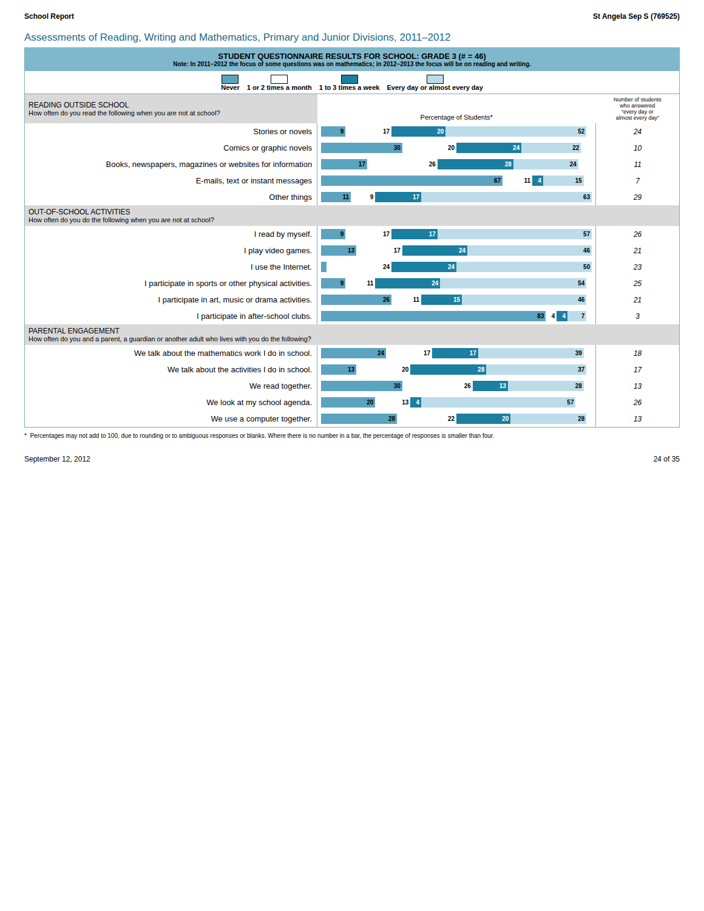School Report
St Angela Sep S (769525)
Assessments of Reading, Writing and Mathematics, Primary and Junior Divisions, 2011–2012
| STUDENT QUESTIONNAIRE RESULTS FOR SCHOOL: GRADE 3 (# = 46) Note: In 2011–2012 the focus of some questions was on mathematics; in 2012–2013 the focus will be on reading and writing. |
| / Never / 1 or 2 times a month / 1 to 3 times a week / Every day or almost every day / |
| READING OUTSIDE SCHOOL How often do you read the following when you are not at school? | Percentage of Students* | Number of students who answered “every day or almost every day” |
| Stories or novels | 9 17 20 52 | 24 |
| Comics or graphic novels | 30 20 24 22 | 10 |
| Books, newspapers, magazines or websites for information | 17 26 28 24 | 11 |
| E-mails, text or instant messages | 67 11 4 15 | 7 |
| Other things | 11 9 17 63 | 29 |
| OUT-OF-SCHOOL ACTIVITIES How often do you do the following when you are not at school? |
| I read by myself. | 9 17 17 57 | 26 |
| I play video games. | 13 17 24 46 | 21 |
| I use the Internet. | 24 24 50 | 23 |
| I participate in sports or other physical activities. | 9 11 24 54 | 25 |
| I participate in art, music or drama activities. | 26 11 15 46 | 21 |
| I participate in after-school clubs. | 83 4 4 7 | 3 |
| PARENTAL ENGAGEMENT How often do you and a parent, a guardian or another adult who lives with you do the following? |
| We talk about the mathematics work I do in school. | 24 17 17 39 | 18 |
| We talk about the activities I do in school. | 13 20 28 37 | 17 |
| We read together. | 30 26 13 28 | 13 |
| We look at my school agenda. | 20 13 4 57 | 26 |
| We use a computer together. | 28 22 20 28 | 13 |
* Percentages may not add to 100, due to rounding or to ambiguous responses or blanks. Where there is no number in a bar, the percentage of responses is smaller than four.
September 12, 2012
24 of 35